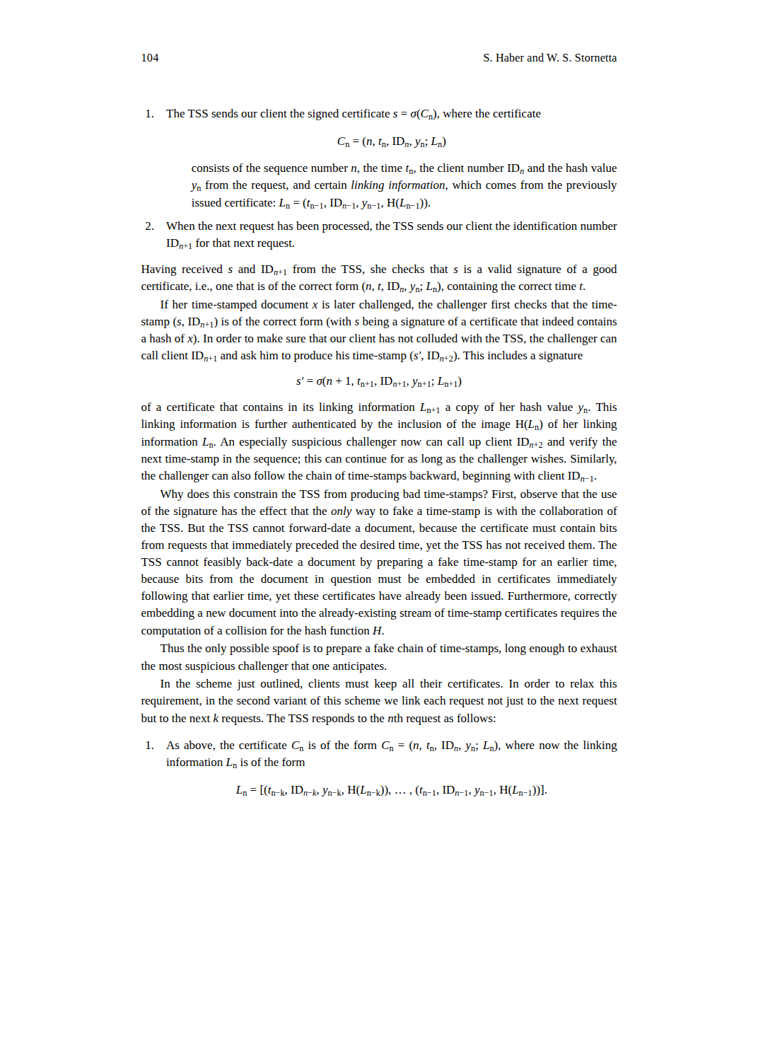104 S. Haber and W. S. Stornetta
The TSS sends our client the signed certificate s = σ(Cn), where the certificate
Cn = (n, tn, IDn, yn; Ln)
consists of the sequence number n, the time tn, the client number IDn and the hash value yn from the request, and certain linking information, which comes from the previously issued certificate: Ln = (tn−1, IDn−1, yn−1, H(Ln−1)).
When the next request has been processed, the TSS sends our client the identification number IDn+1 for that next request.
Having received s and IDn+1 from the TSS, she checks that s is a valid signature of a good certificate, i.e., one that is of the correct form (n, t, IDn, yn; Ln), containing the correct time t.
If her time-stamped document x is later challenged, the challenger first checks that the time-stamp (s, IDn+1) is of the correct form (with s being a signature of a certificate that indeed contains a hash of x). In order to make sure that our client has not colluded with the TSS, the challenger can call client IDn+1 and ask him to produce his time-stamp (s′, IDn+2). This includes a signature
s′ = σ(n + 1, tn+1, IDn+1, yn+1; Ln+1)
of a certificate that contains in its linking information Ln+1 a copy of her hash value yn. This linking information is further authenticated by the inclusion of the image H(Ln) of her linking information Ln. An especially suspicious challenger now can call up client IDn+2 and verify the next time-stamp in the sequence; this can continue for as long as the challenger wishes. Similarly, the challenger can also follow the chain of time-stamps backward, beginning with client IDn−1.
Why does this constrain the TSS from producing bad time-stamps? First, observe that the use of the signature has the effect that the only way to fake a time-stamp is with the collaboration of the TSS. But the TSS cannot forward-date a document, because the certificate must contain bits from requests that immediately preceded the desired time, yet the TSS has not received them. The TSS cannot feasibly back-date a document by preparing a fake time-stamp for an earlier time, because bits from the document in question must be embedded in certificates immediately following that earlier time, yet these certificates have already been issued. Furthermore, correctly embedding a new document into the already-existing stream of time-stamp certificates requires the computation of a collision for the hash function H.
Thus the only possible spoof is to prepare a fake chain of time-stamps, long enough to exhaust the most suspicious challenger that one anticipates.
In the scheme just outlined, clients must keep all their certificates. In order to relax this requirement, in the second variant of this scheme we link each request not just to the next request but to the next k requests. The TSS responds to the nth request as follows:
As above, the certificate Cn is of the form Cn = (n, tn, IDn, yn; Ln), where now the linking information Ln is of the form
Ln = [(tn−k, IDn−k, yn−k, H(Ln−k)), … , (tn−1, IDn−1, yn−1, H(Ln−1))].